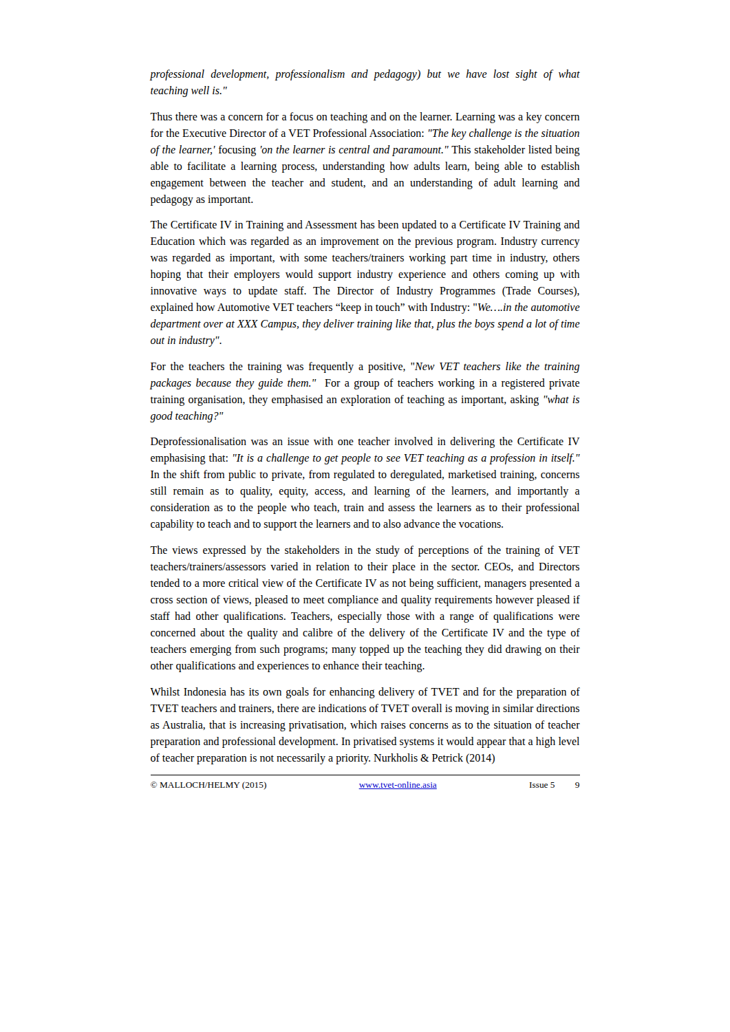professional development, professionalism and pedagogy) but we have lost sight of what teaching well is."
Thus there was a concern for a focus on teaching and on the learner. Learning was a key concern for the Executive Director of a VET Professional Association: "The key challenge is the situation of the learner,' focusing 'on the learner is central and paramount." This stakeholder listed being able to facilitate a learning process, understanding how adults learn, being able to establish engagement between the teacher and student, and an understanding of adult learning and pedagogy as important.
The Certificate IV in Training and Assessment has been updated to a Certificate IV Training and Education which was regarded as an improvement on the previous program. Industry currency was regarded as important, with some teachers/trainers working part time in industry, others hoping that their employers would support industry experience and others coming up with innovative ways to update staff. The Director of Industry Programmes (Trade Courses), explained how Automotive VET teachers “keep in touch” with Industry: "We….in the automotive department over at XXX Campus, they deliver training like that, plus the boys spend a lot of time out in industry".
For the teachers the training was frequently a positive, "New VET teachers like the training packages because they guide them." For a group of teachers working in a registered private training organisation, they emphasised an exploration of teaching as important, asking "what is good teaching?"
Deprofessionalisation was an issue with one teacher involved in delivering the Certificate IV emphasising that: "It is a challenge to get people to see VET teaching as a profession in itself." In the shift from public to private, from regulated to deregulated, marketised training, concerns still remain as to quality, equity, access, and learning of the learners, and importantly a consideration as to the people who teach, train and assess the learners as to their professional capability to teach and to support the learners and to also advance the vocations.
The views expressed by the stakeholders in the study of perceptions of the training of VET teachers/trainers/assessors varied in relation to their place in the sector. CEOs, and Directors tended to a more critical view of the Certificate IV as not being sufficient, managers presented a cross section of views, pleased to meet compliance and quality requirements however pleased if staff had other qualifications. Teachers, especially those with a range of qualifications were concerned about the quality and calibre of the delivery of the Certificate IV and the type of teachers emerging from such programs; many topped up the teaching they did drawing on their other qualifications and experiences to enhance their teaching.
Whilst Indonesia has its own goals for enhancing delivery of TVET and for the preparation of TVET teachers and trainers, there are indications of TVET overall is moving in similar directions as Australia, that is increasing privatisation, which raises concerns as to the situation of teacher preparation and professional development. In privatised systems it would appear that a high level of teacher preparation is not necessarily a priority. Nurkholis & Petrick (2014)
© MALLOCH/HELMY (2015) www.tvet-online.asia Issue 5 9